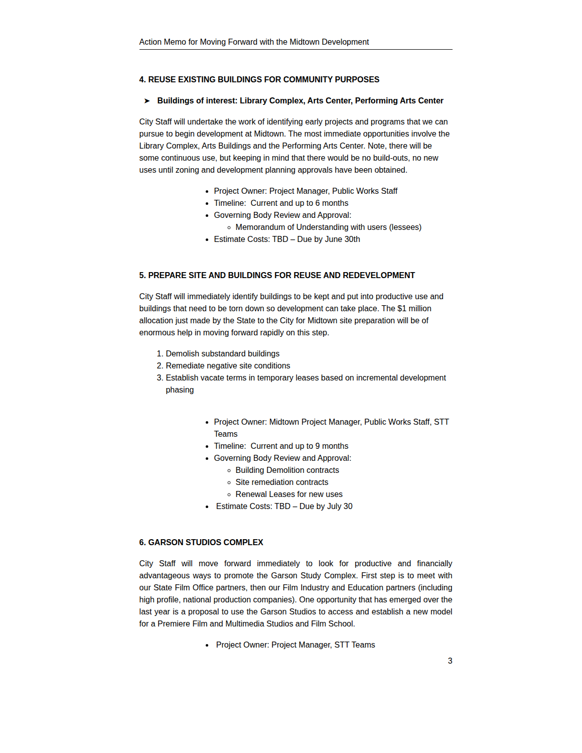Action Memo for Moving Forward with the Midtown Development
4. Reuse Existing Buildings for Community Purposes
Buildings of interest: Library Complex, Arts Center, Performing Arts Center
City Staff will undertake the work of identifying early projects and programs that we can pursue to begin development at Midtown. The most immediate opportunities involve the Library Complex, Arts Buildings and the Performing Arts Center. Note, there will be some continuous use, but keeping in mind that there would be no build-outs, no new uses until zoning and development planning approvals have been obtained.
Project Owner: Project Manager, Public Works Staff
Timeline: Current and up to 6 months
Governing Body Review and Approval:
Memorandum of Understanding with users (lessees)
Estimate Costs: TBD – Due by June 30th
5. Prepare Site and Buildings for Reuse and Redevelopment
City Staff will immediately identify buildings to be kept and put into productive use and buildings that need to be torn down so development can take place. The $1 million allocation just made by the State to the City for Midtown site preparation will be of enormous help in moving forward rapidly on this step.
Demolish substandard buildings
Remediate negative site conditions
Establish vacate terms in temporary leases based on incremental development phasing
Project Owner: Midtown Project Manager, Public Works Staff, STT Teams
Timeline: Current and up to 9 months
Governing Body Review and Approval:
Building Demolition contracts
Site remediation contracts
Renewal Leases for new uses
Estimate Costs: TBD – Due by July 30
6. Garson Studios Complex
City Staff will move forward immediately to look for productive and financially advantageous ways to promote the Garson Study Complex. First step is to meet with our State Film Office partners, then our Film Industry and Education partners (including high profile, national production companies). One opportunity that has emerged over the last year is a proposal to use the Garson Studios to access and establish a new model for a Premiere Film and Multimedia Studios and Film School.
Project Owner: Project Manager, STT Teams
3